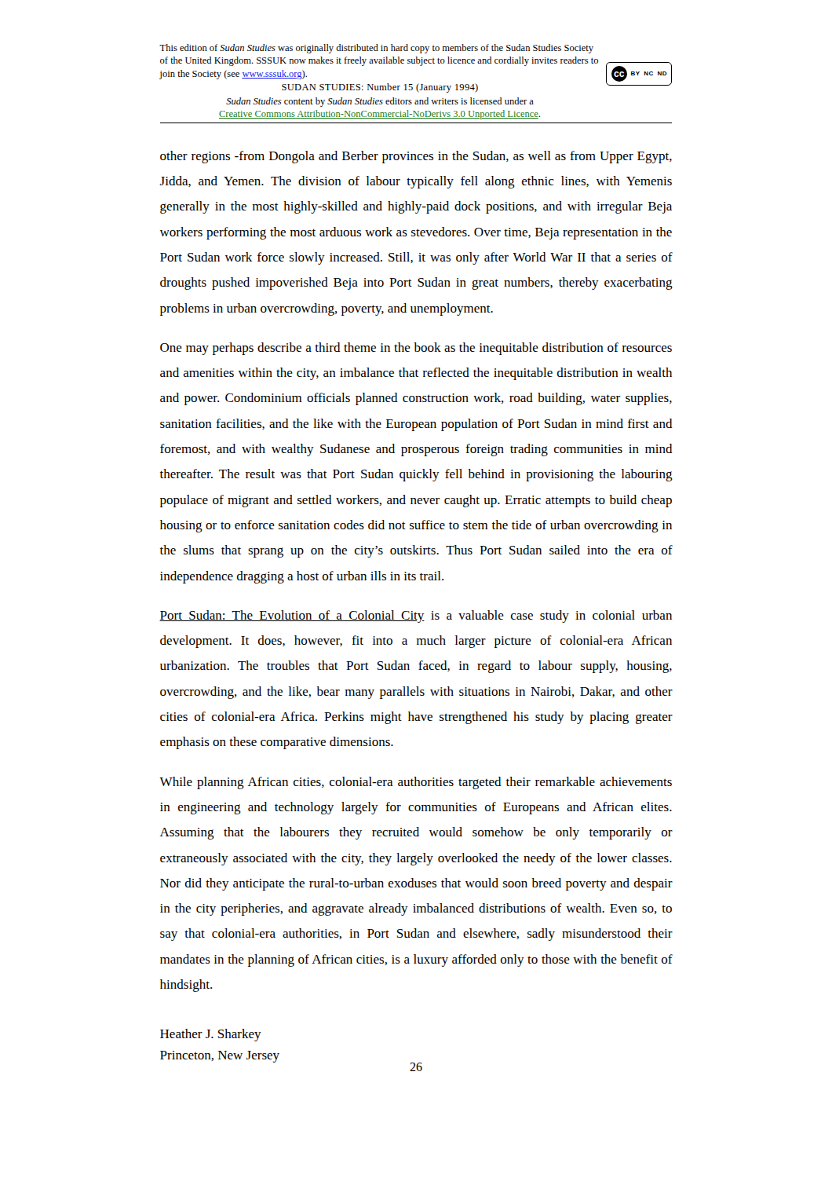cc BY NC ND
This edition of Sudan Studies was originally distributed in hard copy to members of the Sudan Studies Society of the United Kingdom. SSSUK now makes it freely available subject to licence and cordially invites readers to join the Society (see www.sssuk.org).
SUDAN STUDIES: Number 15 (January 1994)
Sudan Studies content by Sudan Studies editors and writers is licensed under a
Creative Commons Attribution-NonCommercial-NoDerivs 3.0 Unported Licence.
other regions -from Dongola and Berber provinces in the Sudan, as well as from Upper Egypt, Jidda, and Yemen. The division of labour typically fell along ethnic lines, with Yemenis generally in the most highly-skilled and highly-paid dock positions, and with irregular Beja workers performing the most arduous work as stevedores. Over time, Beja representation in the Port Sudan work force slowly increased. Still, it was only after World War II that a series of droughts pushed impoverished Beja into Port Sudan in great numbers, thereby exacerbating problems in urban overcrowding, poverty, and unemployment.
One may perhaps describe a third theme in the book as the inequitable distribution of resources and amenities within the city, an imbalance that reflected the inequitable distribution in wealth and power. Condominium officials planned construction work, road building, water supplies, sanitation facilities, and the like with the European population of Port Sudan in mind first and foremost, and with wealthy Sudanese and prosperous foreign trading communities in mind thereafter. The result was that Port Sudan quickly fell behind in provisioning the labouring populace of migrant and settled workers, and never caught up. Erratic attempts to build cheap housing or to enforce sanitation codes did not suffice to stem the tide of urban overcrowding in the slums that sprang up on the city’s outskirts. Thus Port Sudan sailed into the era of independence dragging a host of urban ills in its trail.
Port Sudan: The Evolution of a Colonial City is a valuable case study in colonial urban development. It does, however, fit into a much larger picture of colonial-era African urbanization. The troubles that Port Sudan faced, in regard to labour supply, housing, overcrowding, and the like, bear many parallels with situations in Nairobi, Dakar, and other cities of colonial-era Africa. Perkins might have strengthened his study by placing greater emphasis on these comparative dimensions.
While planning African cities, colonial-era authorities targeted their remarkable achievements in engineering and technology largely for communities of Europeans and African elites. Assuming that the labourers they recruited would somehow be only temporarily or extraneously associated with the city, they largely overlooked the needy of the lower classes. Nor did they anticipate the rural-to-urban exoduses that would soon breed poverty and despair in the city peripheries, and aggravate already imbalanced distributions of wealth. Even so, to say that colonial-era authorities, in Port Sudan and elsewhere, sadly misunderstood their mandates in the planning of African cities, is a luxury afforded only to those with the benefit of hindsight.
Heather J. Sharkey
Princeton, New Jersey
26